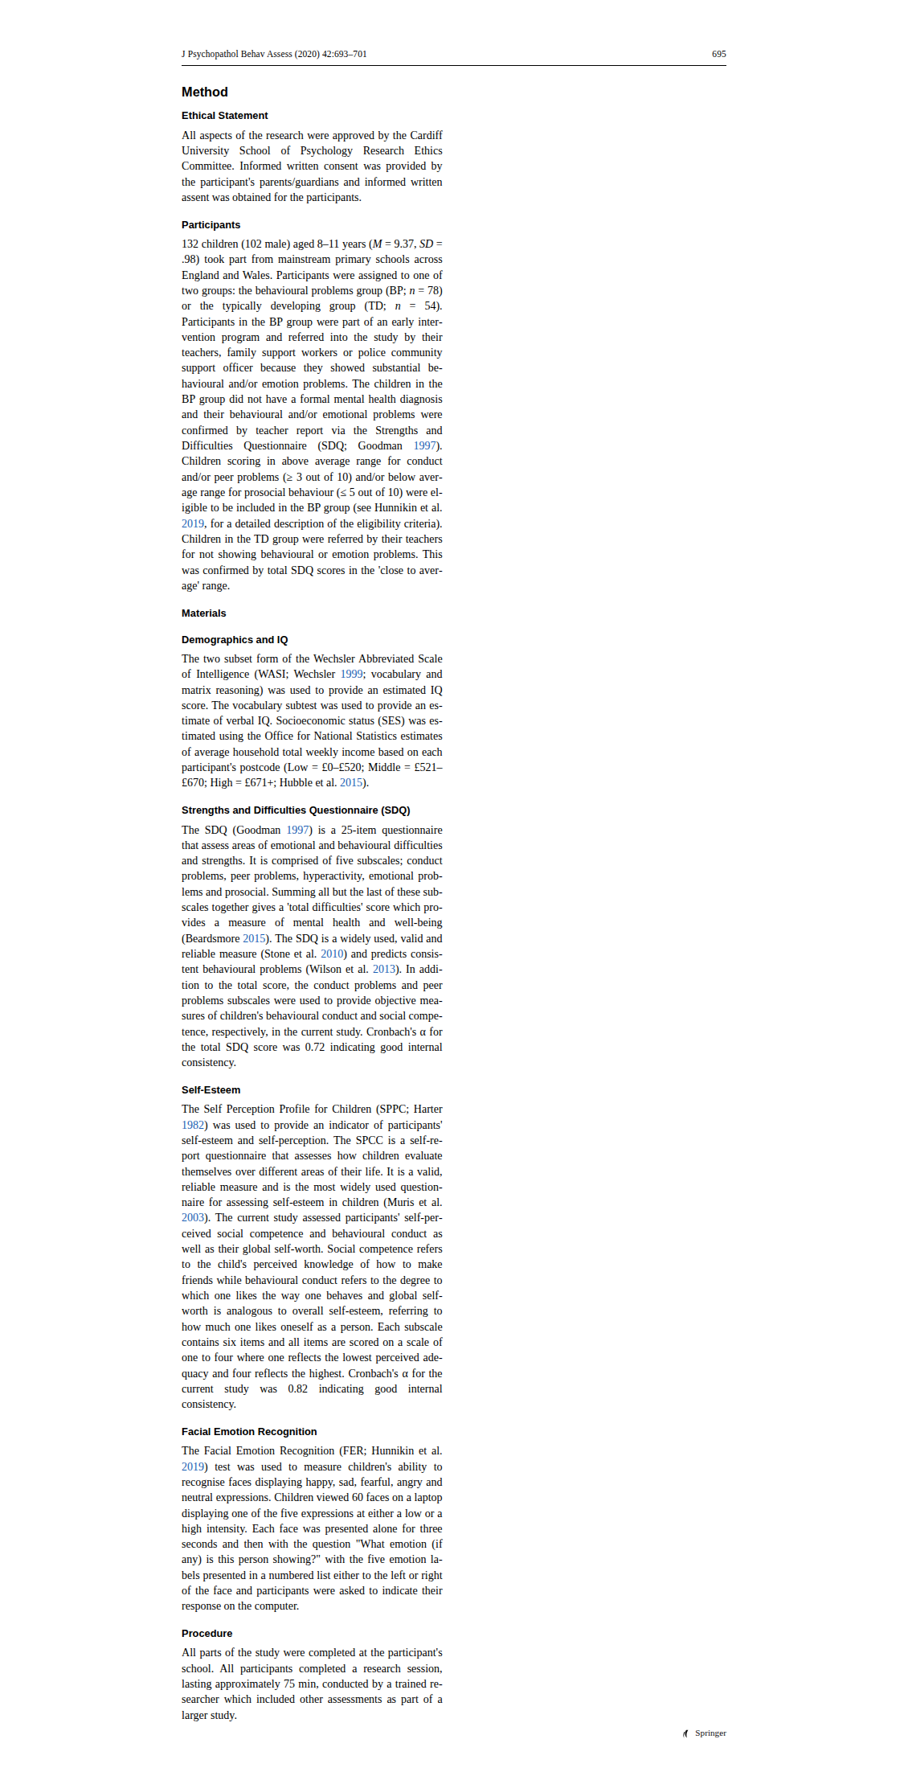J Psychopathol Behav Assess (2020) 42:693–701 695
Method
Ethical Statement
All aspects of the research were approved by the Cardiff University School of Psychology Research Ethics Committee. Informed written consent was provided by the participant's parents/guardians and informed written assent was obtained for the participants.
Participants
132 children (102 male) aged 8–11 years (M = 9.37, SD = .98) took part from mainstream primary schools across England and Wales. Participants were assigned to one of two groups: the behavioural problems group (BP; n = 78) or the typically developing group (TD; n = 54). Participants in the BP group were part of an early intervention program and referred into the study by their teachers, family support workers or police community support officer because they showed substantial behavioural and/or emotion problems. The children in the BP group did not have a formal mental health diagnosis and their behavioural and/or emotional problems were confirmed by teacher report via the Strengths and Difficulties Questionnaire (SDQ; Goodman 1997). Children scoring in above average range for conduct and/or peer problems (≥ 3 out of 10) and/or below average range for prosocial behaviour (≤ 5 out of 10) were eligible to be included in the BP group (see Hunnikin et al. 2019, for a detailed description of the eligibility criteria). Children in the TD group were referred by their teachers for not showing behavioural or emotion problems. This was confirmed by total SDQ scores in the 'close to average' range.
Materials
Demographics and IQ
The two subset form of the Wechsler Abbreviated Scale of Intelligence (WASI; Wechsler 1999; vocabulary and matrix reasoning) was used to provide an estimated IQ score. The vocabulary subtest was used to provide an estimate of verbal IQ. Socioeconomic status (SES) was estimated using the Office for National Statistics estimates of average household total weekly income based on each participant's postcode (Low = £0–£520; Middle = £521–£670; High = £671+; Hubble et al. 2015).
Strengths and Difficulties Questionnaire (SDQ)
The SDQ (Goodman 1997) is a 25-item questionnaire that assess areas of emotional and behavioural difficulties and strengths. It is comprised of five subscales; conduct problems, peer problems, hyperactivity, emotional problems and prosocial. Summing all but the last of these subscales together gives a 'total difficulties' score which provides a measure of mental health and well-being (Beardsmore 2015). The SDQ is a widely used, valid and reliable measure (Stone et al. 2010) and predicts consistent behavioural problems (Wilson et al. 2013). In addition to the total score, the conduct problems and peer problems subscales were used to provide objective measures of children's behavioural conduct and social competence, respectively, in the current study. Cronbach's α for the total SDQ score was 0.72 indicating good internal consistency.
Self-Esteem
The Self Perception Profile for Children (SPPC; Harter 1982) was used to provide an indicator of participants' self-esteem and self-perception. The SPCC is a self-report questionnaire that assesses how children evaluate themselves over different areas of their life. It is a valid, reliable measure and is the most widely used questionnaire for assessing self-esteem in children (Muris et al. 2003). The current study assessed participants' self-perceived social competence and behavioural conduct as well as their global self-worth. Social competence refers to the child's perceived knowledge of how to make friends while behavioural conduct refers to the degree to which one likes the way one behaves and global self-worth is analogous to overall self-esteem, referring to how much one likes oneself as a person. Each subscale contains six items and all items are scored on a scale of one to four where one reflects the lowest perceived adequacy and four reflects the highest. Cronbach's α for the current study was 0.82 indicating good internal consistency.
Facial Emotion Recognition
The Facial Emotion Recognition (FER; Hunnikin et al. 2019) test was used to measure children's ability to recognise faces displaying happy, sad, fearful, angry and neutral expressions. Children viewed 60 faces on a laptop displaying one of the five expressions at either a low or a high intensity. Each face was presented alone for three seconds and then with the question "What emotion (if any) is this person showing?" with the five emotion labels presented in a numbered list either to the left or right of the face and participants were asked to indicate their response on the computer.
Procedure
All parts of the study were completed at the participant's school. All participants completed a research session, lasting approximately 75 min, conducted by a trained researcher which included other assessments as part of a larger study.
Springer